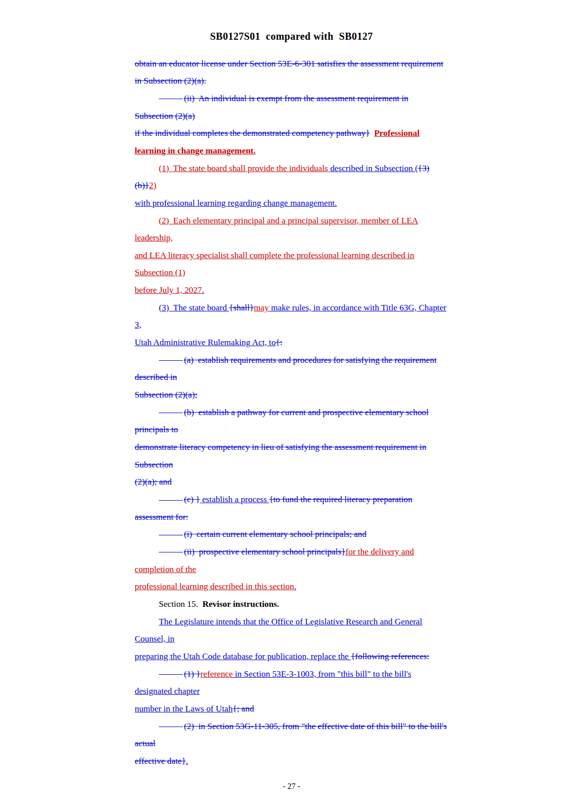SB0127S01 compared with SB0127
obtain an educator license under Section 53E-6-301 satisfies the assessment requirement
in Subsection (2)(a).
(ii) An individual is exempt from the assessment requirement in Subsection (2)(a)
if the individual completes the demonstrated competency pathway} Professional
learning in change management.
(1) The state board shall provide the individuals described in Subsection ({3)(b)}2)
with professional learning regarding change management.
(2) Each elementary principal and a principal supervisor, member of LEA leadership,
and LEA literacy specialist shall complete the professional learning described in Subsection (1)
before July 1, 2027.
(3) The state board {shall}may make rules, in accordance with Title 63G, Chapter 3,
Utah Administrative Rulemaking Act, to{:
(a) establish requirements and procedures for satisfying the requirement described in
Subsection (2)(a);
(b) establish a pathway for current and prospective elementary school principals to
demonstrate literacy competency in lieu of satisfying the assessment requirement in Subsection
(2)(a); and
(c) } establish a process {to fund the required literacy preparation assessment for:
(i) certain current elementary school principals; and
(ii) prospective elementary school principals}for the delivery and completion of the
professional learning described in this section.
Section 15. Revisor instructions.
The Legislature intends that the Office of Legislative Research and General Counsel, in
preparing the Utah Code database for publication, replace the {following references:
(1) }reference in Section 53E-3-1003, from "this bill" to the bill's designated chapter
number in the Laws of Utah{; and
(2) in Section 53G-11-305, from "the effective date of this bill" to the bill's actual
effective date}.
- 27 -